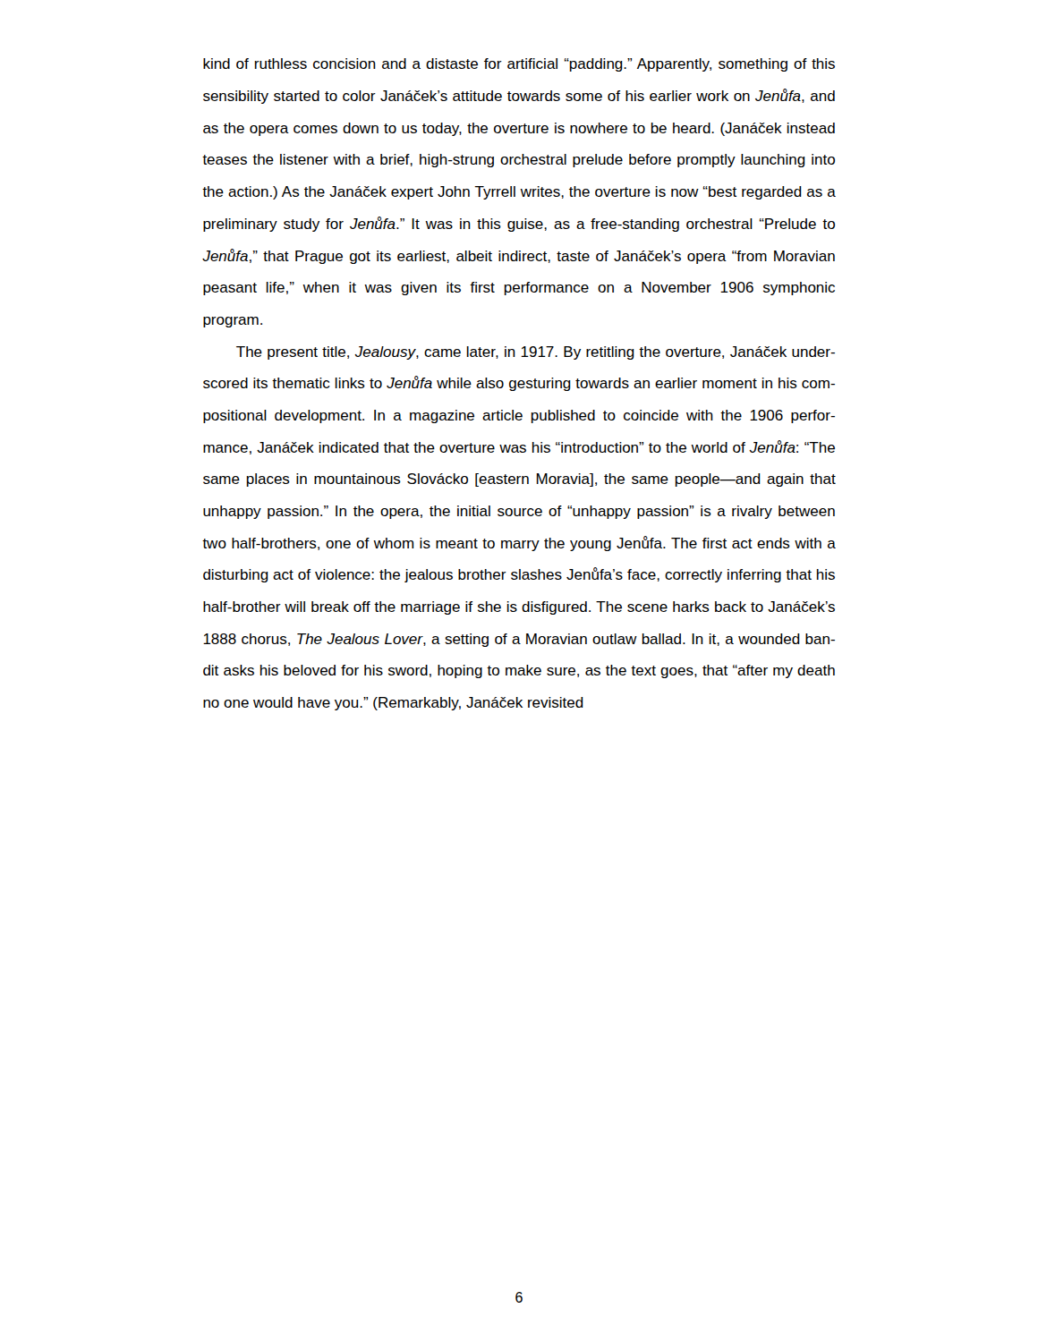kind of ruthless concision and a distaste for artificial “padding.” Apparently, something of this sensibility started to color Janáček’s attitude towards some of his earlier work on Jenůfa, and as the opera comes down to us today, the overture is nowhere to be heard. (Janáček instead teases the listener with a brief, high-strung orchestral prelude before promptly launching into the action.) As the Janáček expert John Tyrrell writes, the overture is now “best regarded as a preliminary study for Jenůfa.” It was in this guise, as a free-standing orchestral “Prelude to Jenůfa,” that Prague got its earliest, albeit indirect, taste of Janáček’s opera “from Moravian peasant life,” when it was given its first performance on a November 1906 symphonic program.
The present title, Jealousy, came later, in 1917. By retitling the overture, Janáček underscored its thematic links to Jenůfa while also gesturing towards an earlier moment in his compositional development. In a magazine article published to coincide with the 1906 performance, Janáček indicated that the overture was his “introduction” to the world of Jenůfa: “The same places in mountainous Slovácko [eastern Moravia], the same people—and again that unhappy passion.” In the opera, the initial source of “unhappy passion” is a rivalry between two half-brothers, one of whom is meant to marry the young Jenůfa. The first act ends with a disturbing act of violence: the jealous brother slashes Jenůfa’s face, correctly inferring that his half-brother will break off the marriage if she is disfigured. The scene harks back to Janáček’s 1888 chorus, The Jealous Lover, a setting of a Moravian outlaw ballad. In it, a wounded bandit asks his beloved for his sword, hoping to make sure, as the text goes, that “after my death no one would have you.” (Remarkably, Janáček revisited
6